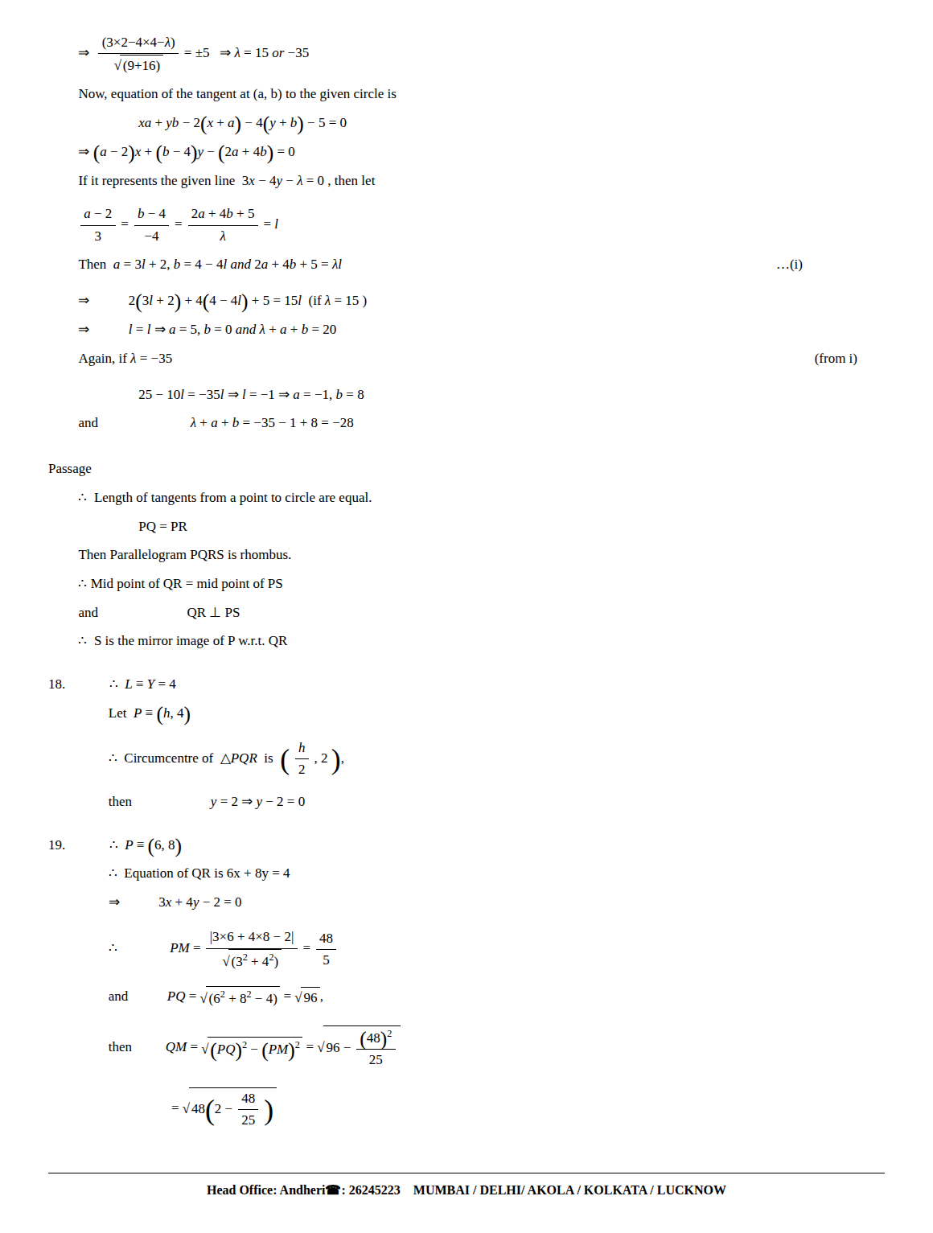⇒ (3×2−4×4−λ) √(9+16) = ±5 ⇒ λ = 15 or −35
Now, equation of the tangent at (a, b) to the given circle is
xa + yb − 2(x + a) − 4(y + b) − 5 = 0
⇒ (a − 2) x + (b − 4) y − (2a + 4b) = 0
If it represents the given line 3x − 4y − λ = 0 , then let
a − 2 3 = b − 4 −4 = 2a + 4b + 5 λ = l
Then a = 3l + 2, b = 4 − 4l and 2a + 4b + 5 = λl …(i)
⇒ 2(3l + 2) + 4(4 − 4l) + 5 = 15l (if λ = 15 )
⇒ l = l ⇒ a = 5, b = 0 and λ + a + b = 20
Again, if λ = −35 (from i)
25 − 10l = −35l ⇒ l = −1 ⇒ a = −1, b = 8
and λ + a + b = −35 − 1 + 8 = −28
Passage
∴ Length of tangents from a point to circle are equal.
PQ = PR
Then Parallelogram PQRS is rhombus.
∴ Mid point of QR = mid point of PS
and QR ⊥ PS
∴ S is the mirror image of P w.r.t. QR
18. ∴ L ≡ Y = 4
Let P ≡ (h, 4)
∴ Circumcentre of △PQR is ( h 2 , 2 ),
then y = 2 ⇒ y − 2 = 0
19. ∴ P ≡ (6, 8)
∴ Equation of QR is 6x + 8y = 4
⇒ 3x + 4y − 2 = 0
∴ PM = |3×6 + 4×8 − 2| √(32 + 42) = 48 5
and PQ = √(62 + 82 − 4) = √96,
then QM = √(PQ)2 − (PM)2 = √96 − (48)2 25
= √48(2 − 48 25 )
Head Office: Andheri☎: 26245223 MUMBAI / DELHI/ AKOLA / KOLKATA / LUCKNOW